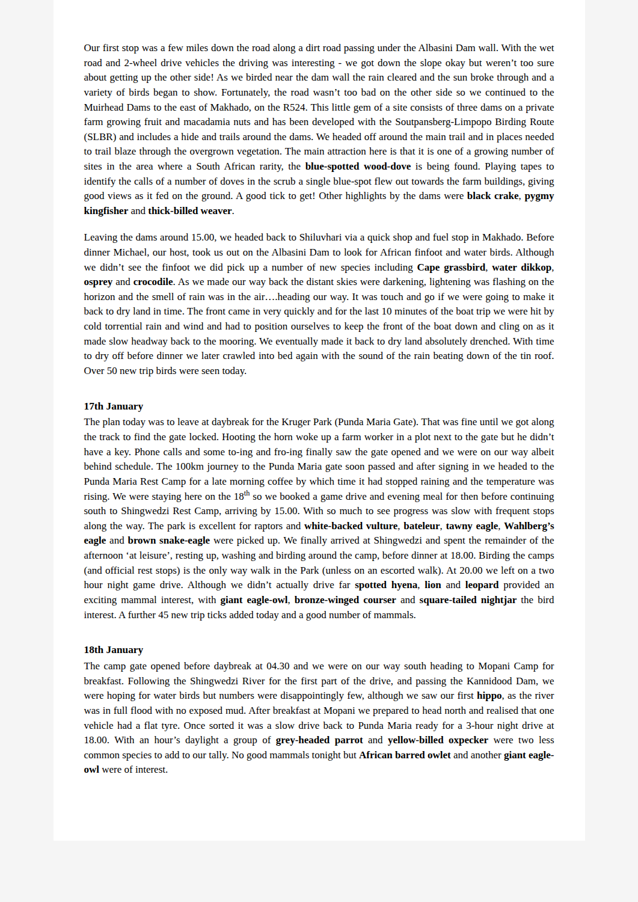Our first stop was a few miles down the road along a dirt road passing under the Albasini Dam wall. With the wet road and 2-wheel drive vehicles the driving was interesting - we got down the slope okay but weren’t too sure about getting up the other side! As we birded near the dam wall the rain cleared and the sun broke through and a variety of birds began to show. Fortunately, the road wasn’t too bad on the other side so we continued to the Muirhead Dams to the east of Makhado, on the R524. This little gem of a site consists of three dams on a private farm growing fruit and macadamia nuts and has been developed with the Soutpansberg-Limpopo Birding Route (SLBR) and includes a hide and trails around the dams. We headed off around the main trail and in places needed to trail blaze through the overgrown vegetation. The main attraction here is that it is one of a growing number of sites in the area where a South African rarity, the blue-spotted wood-dove is being found. Playing tapes to identify the calls of a number of doves in the scrub a single blue-spot flew out towards the farm buildings, giving good views as it fed on the ground. A good tick to get! Other highlights by the dams were black crake, pygmy kingfisher and thick-billed weaver.
Leaving the dams around 15.00, we headed back to Shiluvhari via a quick shop and fuel stop in Makhado. Before dinner Michael, our host, took us out on the Albasini Dam to look for African finfoot and water birds. Although we didn’t see the finfoot we did pick up a number of new species including Cape grassbird, water dikkop, osprey and crocodile. As we made our way back the distant skies were darkening, lightening was flashing on the horizon and the smell of rain was in the air….heading our way. It was touch and go if we were going to make it back to dry land in time. The front came in very quickly and for the last 10 minutes of the boat trip we were hit by cold torrential rain and wind and had to position ourselves to keep the front of the boat down and cling on as it made slow headway back to the mooring. We eventually made it back to dry land absolutely drenched. With time to dry off before dinner we later crawled into bed again with the sound of the rain beating down of the tin roof. Over 50 new trip birds were seen today.
17th January
The plan today was to leave at daybreak for the Kruger Park (Punda Maria Gate). That was fine until we got along the track to find the gate locked. Hooting the horn woke up a farm worker in a plot next to the gate but he didn’t have a key. Phone calls and some to-ing and fro-ing finally saw the gate opened and we were on our way albeit behind schedule. The 100km journey to the Punda Maria gate soon passed and after signing in we headed to the Punda Maria Rest Camp for a late morning coffee by which time it had stopped raining and the temperature was rising. We were staying here on the 18th so we booked a game drive and evening meal for then before continuing south to Shingwedzi Rest Camp, arriving by 15.00. With so much to see progress was slow with frequent stops along the way. The park is excellent for raptors and white-backed vulture, bateleur, tawny eagle, Wahlberg’s eagle and brown snake-eagle were picked up. We finally arrived at Shingwedzi and spent the remainder of the afternoon ‘at leisure’, resting up, washing and birding around the camp, before dinner at 18.00. Birding the camps (and official rest stops) is the only way walk in the Park (unless on an escorted walk). At 20.00 we left on a two hour night game drive. Although we didn’t actually drive far spotted hyena, lion and leopard provided an exciting mammal interest, with giant eagle-owl, bronze-winged courser and square-tailed nightjar the bird interest. A further 45 new trip ticks added today and a good number of mammals.
18th January
The camp gate opened before daybreak at 04.30 and we were on our way south heading to Mopani Camp for breakfast. Following the Shingwedzi River for the first part of the drive, and passing the Kannidood Dam, we were hoping for water birds but numbers were disappointingly few, although we saw our first hippo, as the river was in full flood with no exposed mud. After breakfast at Mopani we prepared to head north and realised that one vehicle had a flat tyre. Once sorted it was a slow drive back to Punda Maria ready for a 3-hour night drive at 18.00. With an hour’s daylight a group of grey-headed parrot and yellow-billed oxpecker were two less common species to add to our tally. No good mammals tonight but African barred owlet and another giant eagle-owl were of interest.